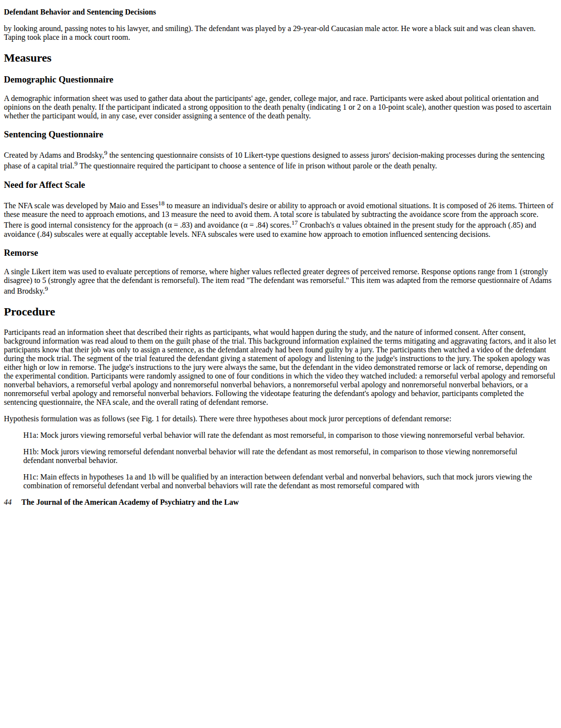Defendant Behavior and Sentencing Decisions
by looking around, passing notes to his lawyer, and smiling). The defendant was played by a 29-year-old Caucasian male actor. He wore a black suit and was clean shaven. Taping took place in a mock court room.
Measures
Demographic Questionnaire
A demographic information sheet was used to gather data about the participants' age, gender, college major, and race. Participants were asked about political orientation and opinions on the death penalty. If the participant indicated a strong opposition to the death penalty (indicating 1 or 2 on a 10-point scale), another question was posed to ascertain whether the participant would, in any case, ever consider assigning a sentence of the death penalty.
Sentencing Questionnaire
Created by Adams and Brodsky,9 the sentencing questionnaire consists of 10 Likert-type questions designed to assess jurors' decision-making processes during the sentencing phase of a capital trial.9 The questionnaire required the participant to choose a sentence of life in prison without parole or the death penalty.
Need for Affect Scale
The NFA scale was developed by Maio and Esses18 to measure an individual's desire or ability to approach or avoid emotional situations. It is composed of 26 items. Thirteen of these measure the need to approach emotions, and 13 measure the need to avoid them. A total score is tabulated by subtracting the avoidance score from the approach score. There is good internal consistency for the approach (α = .83) and avoidance (α = .84) scores.17 Cronbach's α values obtained in the present study for the approach (.85) and avoidance (.84) subscales were at equally acceptable levels. NFA subscales were used to examine how approach to emotion influenced sentencing decisions.
Remorse
A single Likert item was used to evaluate perceptions of remorse, where higher values reflected greater degrees of perceived remorse. Response options range from 1 (strongly disagree) to 5 (strongly agree that the defendant is remorseful). The item read "The defendant was remorseful." This item was adapted from the remorse questionnaire of Adams and Brodsky.9
Procedure
Participants read an information sheet that described their rights as participants, what would happen during the study, and the nature of informed consent. After consent, background information was read aloud to them on the guilt phase of the trial. This background information explained the terms mitigating and aggravating factors, and it also let participants know that their job was only to assign a sentence, as the defendant already had been found guilty by a jury. The participants then watched a video of the defendant during the mock trial. The segment of the trial featured the defendant giving a statement of apology and listening to the judge's instructions to the jury. The spoken apology was either high or low in remorse. The judge's instructions to the jury were always the same, but the defendant in the video demonstrated remorse or lack of remorse, depending on the experimental condition. Participants were randomly assigned to one of four conditions in which the video they watched included: a remorseful verbal apology and remorseful nonverbal behaviors, a remorseful verbal apology and nonremorseful nonverbal behaviors, a nonremorseful verbal apology and nonremorseful nonverbal behaviors, or a nonremorseful verbal apology and remorseful nonverbal behaviors. Following the videotape featuring the defendant's apology and behavior, participants completed the sentencing questionnaire, the NFA scale, and the overall rating of defendant remorse.
Hypothesis formulation was as follows (see Fig. 1 for details). There were three hypotheses about mock juror perceptions of defendant remorse:
H1a: Mock jurors viewing remorseful verbal behavior will rate the defendant as most remorseful, in comparison to those viewing nonremorseful verbal behavior.
H1b: Mock jurors viewing remorseful defendant nonverbal behavior will rate the defendant as most remorseful, in comparison to those viewing nonremorseful defendant nonverbal behavior.
H1c: Main effects in hypotheses 1a and 1b will be qualified by an interaction between defendant verbal and nonverbal behaviors, such that mock jurors viewing the combination of remorseful defendant verbal and nonverbal behaviors will rate the defendant as most remorseful compared with
44 The Journal of the American Academy of Psychiatry and the Law